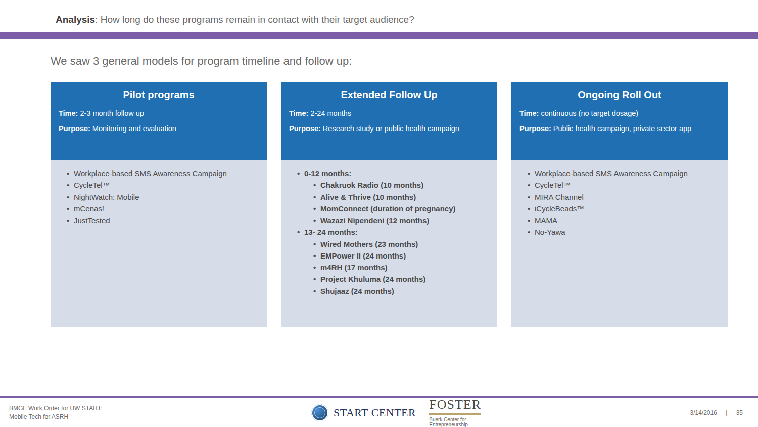Analysis: How long do these programs remain in contact with their target audience?
We saw 3 general models for program timeline and follow up:
Pilot programs
Time: 2-3 month follow up
Purpose: Monitoring and evaluation
Workplace-based SMS Awareness Campaign
CycleTel™
NightWatch: Mobile
mCenas!
JustTested
Extended Follow Up
Time: 2-24 months
Purpose: Research study or public health campaign
0-12 months:
Chakruok Radio (10 months)
Alive & Thrive (10 months)
MomConnect (duration of pregnancy)
Wazazi Nipendeni (12 months)
13- 24 months:
Wired Mothers (23 months)
EMPower II (24 months)
m4RH (17 months)
Project Khuluma (24 months)
Shujaaz (24 months)
Ongoing Roll Out
Time: continuous (no target dosage)
Purpose: Public health campaign, private sector app
Workplace-based SMS Awareness Campaign
CycleTel™
MIRA Channel
iCycleBeads™
MAMA
No-Yawa
BMGF Work Order for UW START:
Mobile Tech for ASRH
START CENTER
FOSTER
Buerk Center for
Entrepreneurship
3/14/2016 | 35